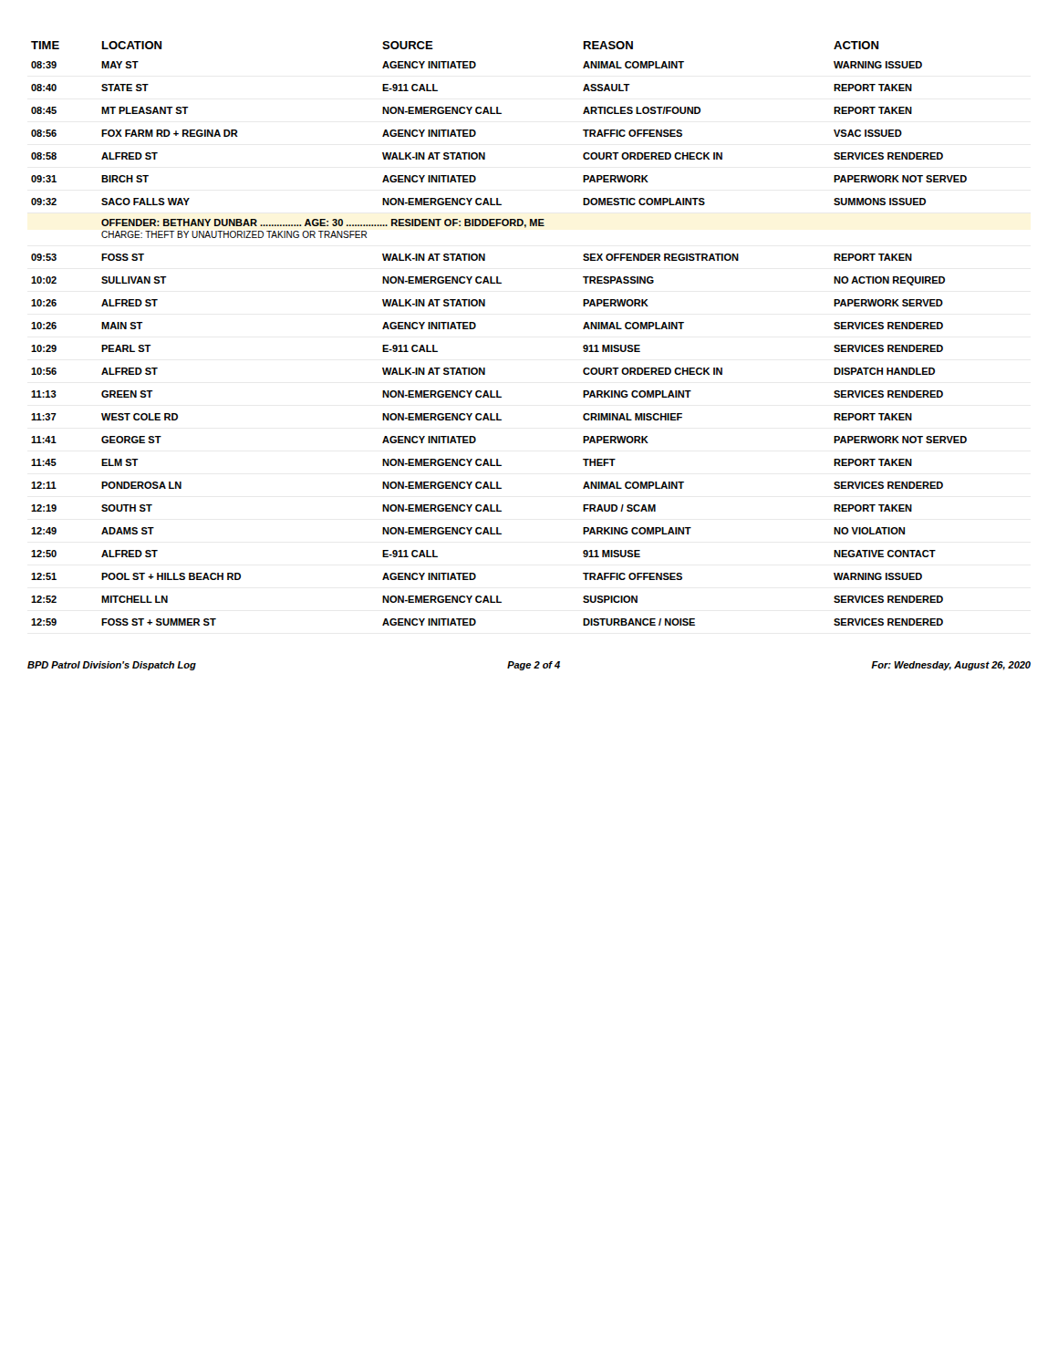| TIME | LOCATION | SOURCE | REASON | ACTION |
| --- | --- | --- | --- | --- |
| 08:39 | MAY ST | AGENCY INITIATED | ANIMAL COMPLAINT | WARNING ISSUED |
| 08:40 | STATE ST | E-911 CALL | ASSAULT | REPORT TAKEN |
| 08:45 | MT PLEASANT ST | NON-EMERGENCY CALL | ARTICLES LOST/FOUND | REPORT TAKEN |
| 08:56 | FOX FARM RD + REGINA DR | AGENCY INITIATED | TRAFFIC OFFENSES | VSAC ISSUED |
| 08:58 | ALFRED ST | WALK-IN AT STATION | COURT ORDERED CHECK IN | SERVICES RENDERED |
| 09:31 | BIRCH ST | AGENCY INITIATED | PAPERWORK | PAPERWORK NOT SERVED |
| 09:32 | SACO FALLS WAY | NON-EMERGENCY CALL | DOMESTIC COMPLAINTS | SUMMONS ISSUED |
| | OFFENDER: BETHANY DUNBAR ............... AGE: 30 ............... RESIDENT OF: BIDDEFORD, ME |
| | CHARGE: THEFT BY UNAUTHORIZED TAKING OR TRANSFER |
| 09:53 | FOSS ST | WALK-IN AT STATION | SEX OFFENDER REGISTRATION | REPORT TAKEN |
| 10:02 | SULLIVAN ST | NON-EMERGENCY CALL | TRESPASSING | NO ACTION REQUIRED |
| 10:26 | ALFRED ST | WALK-IN AT STATION | PAPERWORK | PAPERWORK SERVED |
| 10:26 | MAIN ST | AGENCY INITIATED | ANIMAL COMPLAINT | SERVICES RENDERED |
| 10:29 | PEARL ST | E-911 CALL | 911 MISUSE | SERVICES RENDERED |
| 10:56 | ALFRED ST | WALK-IN AT STATION | COURT ORDERED CHECK IN | DISPATCH HANDLED |
| 11:13 | GREEN ST | NON-EMERGENCY CALL | PARKING COMPLAINT | SERVICES RENDERED |
| 11:37 | WEST COLE RD | NON-EMERGENCY CALL | CRIMINAL MISCHIEF | REPORT TAKEN |
| 11:41 | GEORGE ST | AGENCY INITIATED | PAPERWORK | PAPERWORK NOT SERVED |
| 11:45 | ELM ST | NON-EMERGENCY CALL | THEFT | REPORT TAKEN |
| 12:11 | PONDEROSA LN | NON-EMERGENCY CALL | ANIMAL COMPLAINT | SERVICES RENDERED |
| 12:19 | SOUTH ST | NON-EMERGENCY CALL | FRAUD / SCAM | REPORT TAKEN |
| 12:49 | ADAMS ST | NON-EMERGENCY CALL | PARKING COMPLAINT | NO VIOLATION |
| 12:50 | ALFRED ST | E-911 CALL | 911 MISUSE | NEGATIVE CONTACT |
| 12:51 | POOL ST + HILLS BEACH RD | AGENCY INITIATED | TRAFFIC OFFENSES | WARNING ISSUED |
| 12:52 | MITCHELL LN | NON-EMERGENCY CALL | SUSPICION | SERVICES RENDERED |
| 12:59 | FOSS ST + SUMMER ST | AGENCY INITIATED | DISTURBANCE / NOISE | SERVICES RENDERED |
BPD Patrol Division's Dispatch Log
Page 2 of 4
For: Wednesday, August 26, 2020